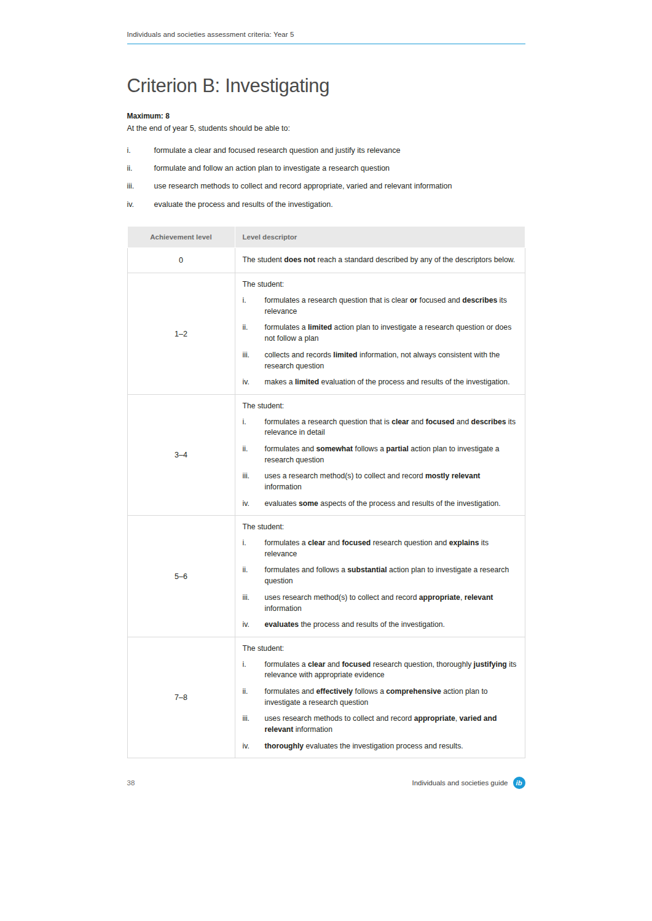Individuals and societies assessment criteria: Year 5
Criterion B: Investigating
Maximum: 8
At the end of year 5, students should be able to:
i. formulate a clear and focused research question and justify its relevance
ii. formulate and follow an action plan to investigate a research question
iii. use research methods to collect and record appropriate, varied and relevant information
iv. evaluate the process and results of the investigation.
| Achievement level | Level descriptor |
| --- | --- |
| 0 | The student does not reach a standard described by any of the descriptors below. |
| 1–2 | The student: i. formulates a research question that is clear or focused and describes its relevance ii. formulates a limited action plan to investigate a research question or does not follow a plan iii. collects and records limited information, not always consistent with the research question iv. makes a limited evaluation of the process and results of the investigation. |
| 3–4 | The student: i. formulates a research question that is clear and focused and describes its relevance in detail ii. formulates and somewhat follows a partial action plan to investigate a research question iii. uses a research method(s) to collect and record mostly relevant information iv. evaluates some aspects of the process and results of the investigation. |
| 5–6 | The student: i. formulates a clear and focused research question and explains its relevance ii. formulates and follows a substantial action plan to investigate a research question iii. uses research method(s) to collect and record appropriate , relevant information iv. evaluates the process and results of the investigation. |
| 7–8 | The student: i. formulates a clear and focused research question, thoroughly justifying its relevance with appropriate evidence ii. formulates and effectively follows a comprehensive action plan to investigate a research question iii. uses research methods to collect and record appropriate , varied and relevant information iv. thoroughly evaluates the investigation process and results. |
38
Individuals and societies guide ib